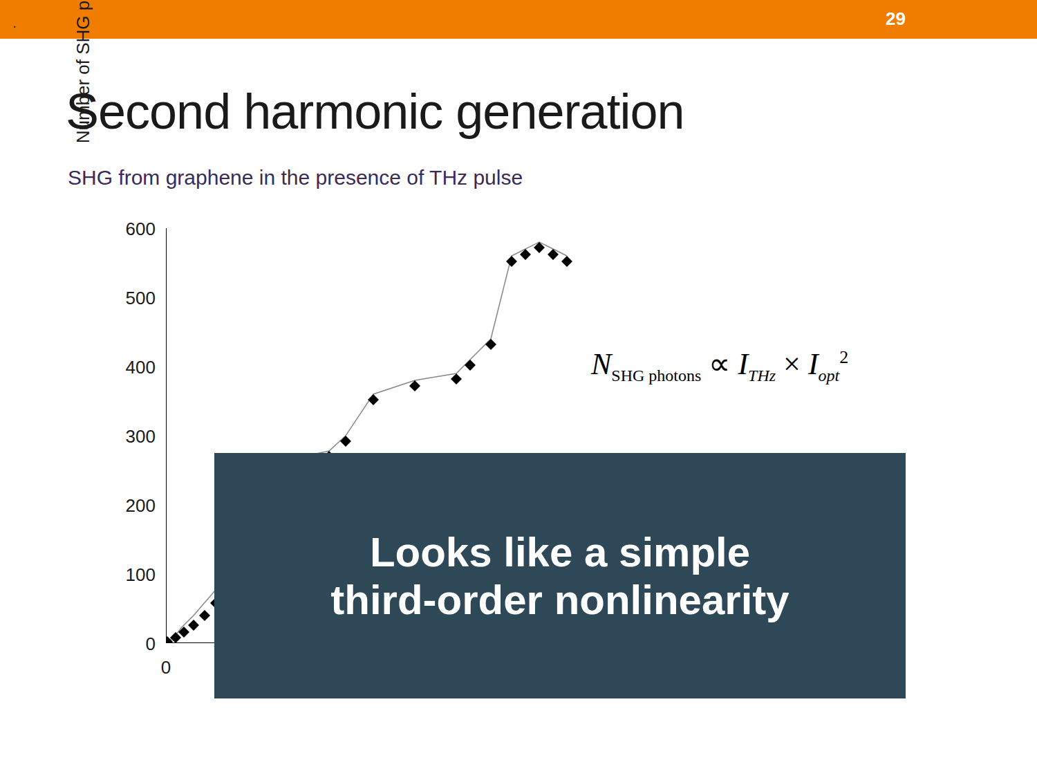. 29
Second harmonic generation
SHG from graphene in the presence of THz pulse
Number of SHG photons
600
500
400
300
200
100
0
0
0.2
0.4
0.6
0.8
1
THz intensity, a.u.
NSHG photons ∝ ITHz × Iopt 2
Looks like a simple
third-order nonlinearity